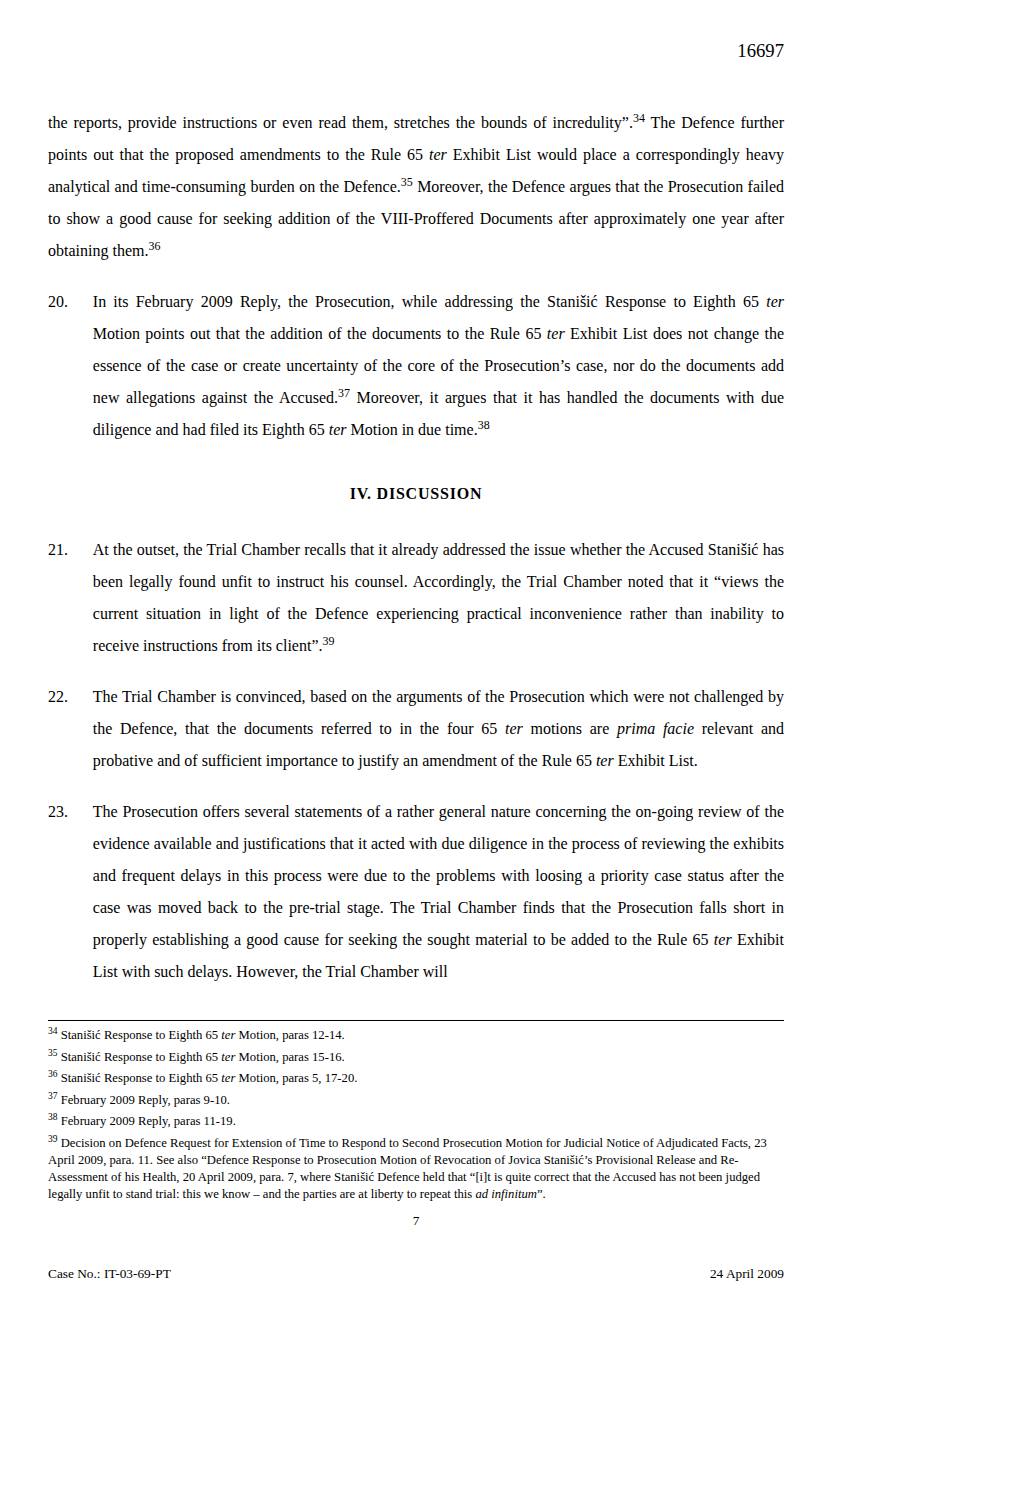16697
the reports, provide instructions or even read them, stretches the bounds of incredulity”.34 The Defence further points out that the proposed amendments to the Rule 65 ter Exhibit List would place a correspondingly heavy analytical and time-consuming burden on the Defence.35 Moreover, the Defence argues that the Prosecution failed to show a good cause for seeking addition of the VIII-Proffered Documents after approximately one year after obtaining them.36
20.
In its February 2009 Reply, the Prosecution, while addressing the Stanišić Response to Eighth 65 ter Motion points out that the addition of the documents to the Rule 65 ter Exhibit List does not change the essence of the case or create uncertainty of the core of the Prosecution’s case, nor do the documents add new allegations against the Accused.37 Moreover, it argues that it has handled the documents with due diligence and had filed its Eighth 65 ter Motion in due time.38
IV. DISCUSSION
21.
At the outset, the Trial Chamber recalls that it already addressed the issue whether the Accused Stanišić has been legally found unfit to instruct his counsel. Accordingly, the Trial Chamber noted that it “views the current situation in light of the Defence experiencing practical inconvenience rather than inability to receive instructions from its client”.39
22.
The Trial Chamber is convinced, based on the arguments of the Prosecution which were not challenged by the Defence, that the documents referred to in the four 65 ter motions are prima facie relevant and probative and of sufficient importance to justify an amendment of the Rule 65 ter Exhibit List.
23.
The Prosecution offers several statements of a rather general nature concerning the on-going review of the evidence available and justifications that it acted with due diligence in the process of reviewing the exhibits and frequent delays in this process were due to the problems with loosing a priority case status after the case was moved back to the pre-trial stage. The Trial Chamber finds that the Prosecution falls short in properly establishing a good cause for seeking the sought material to be added to the Rule 65 ter Exhibit List with such delays. However, the Trial Chamber will
34 Stanišić Response to Eighth 65 ter Motion, paras 12-14.
35 Stanišić Response to Eighth 65 ter Motion, paras 15-16.
36 Stanišić Response to Eighth 65 ter Motion, paras 5, 17-20.
37 February 2009 Reply, paras 9-10.
38 February 2009 Reply, paras 11-19.
39 Decision on Defence Request for Extension of Time to Respond to Second Prosecution Motion for Judicial Notice of Adjudicated Facts, 23 April 2009, para. 11. See also “Defence Response to Prosecution Motion of Revocation of Jovica Stanišić’s Provisional Release and Re-Assessment of his Health, 20 April 2009, para. 7, where Stanišić Defence held that “[i]t is quite correct that the Accused has not been judged legally unfit to stand trial: this we know – and the parties are at liberty to repeat this ad infinitum”.
7
Case No.: IT-03-69-PT
24 April 2009